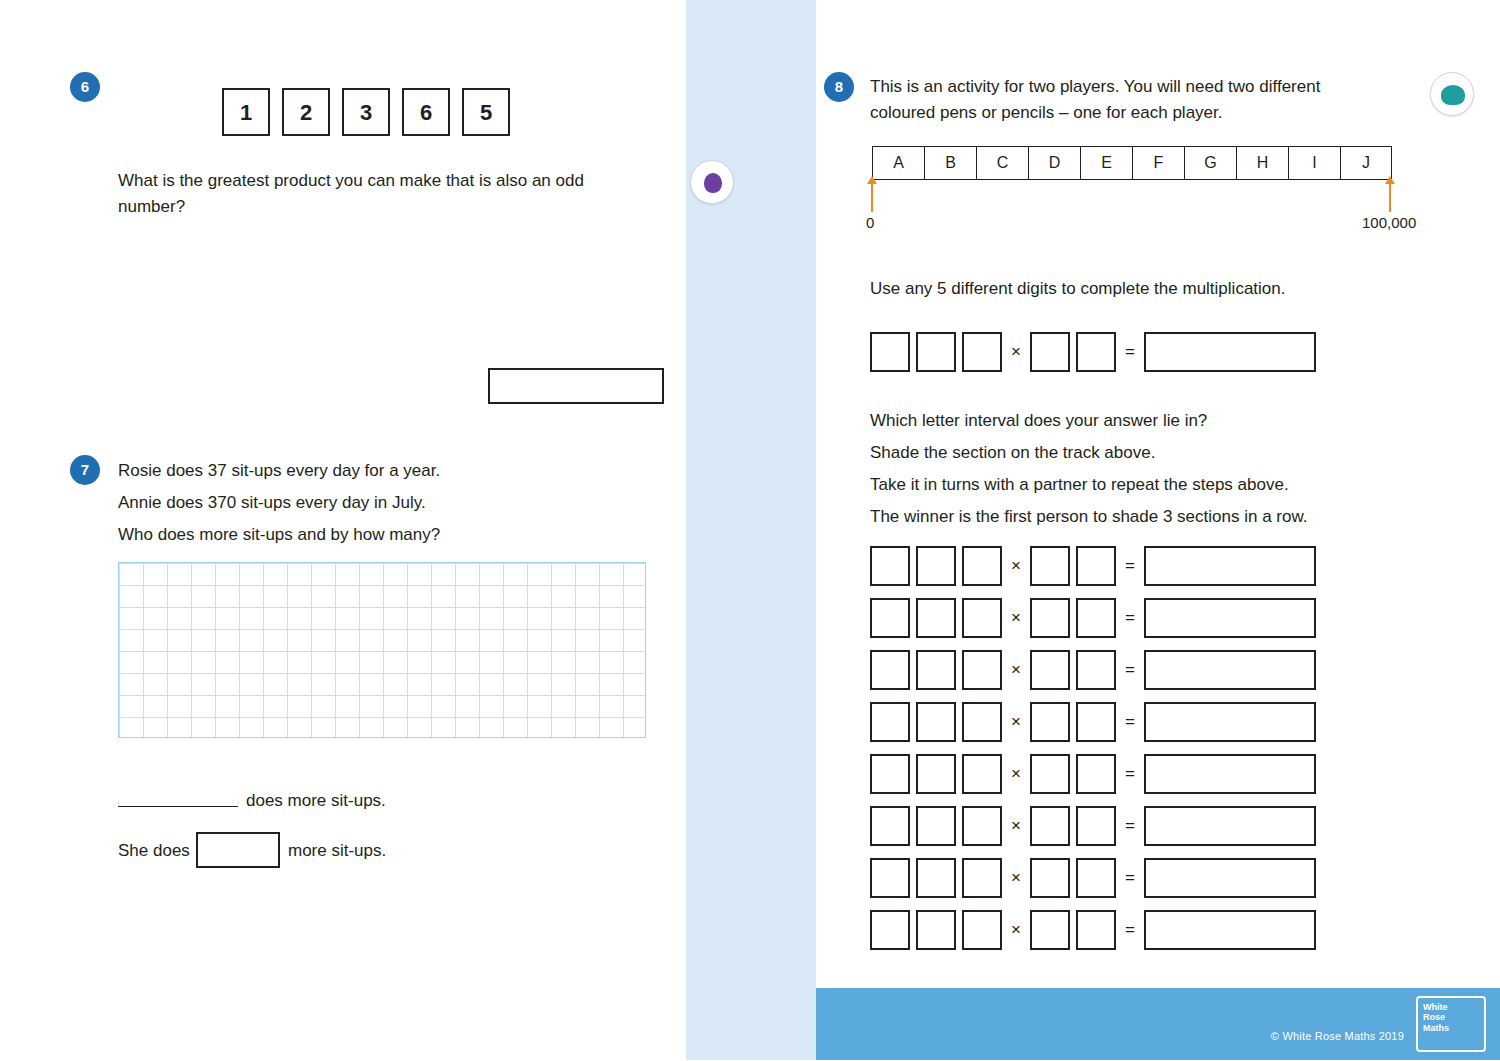© White Rose Maths 2019
White Rose Maths
6
1
2
3
6
5
What is the greatest product you can make that is also an odd number?
7
Rosie does 37 sit-ups every day for a year.
Annie does 370 sit-ups every day in July.
Who does more sit-ups and by how many?
does more sit-ups.
She does
more sit-ups.
8
This is an activity for two players. You will need two different coloured pens or pencils – one for each player.
A
B
C
D
E
F
G
H
I
J
0
100,000
Use any 5 different digits to complete the multiplication.
×
=
Which letter interval does your answer lie in?
Shade the section on the track above.
Take it in turns with a partner to repeat the steps above.
The winner is the first person to shade 3 sections in a row.
×
=
×
=
×
=
×
=
×
=
×
=
×
=
×
=